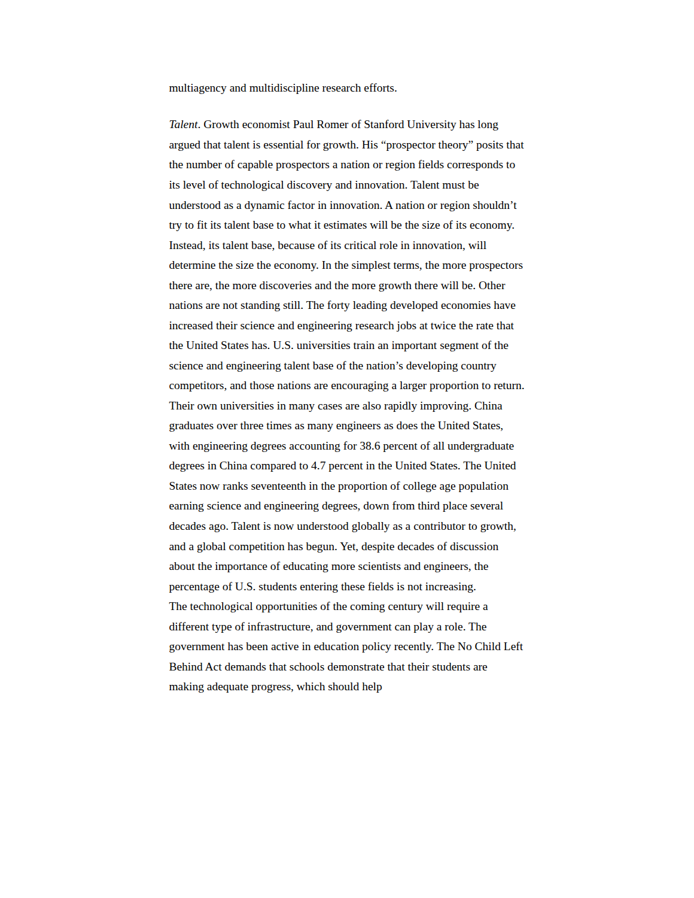multiagency and multidiscipline research efforts.
Talent. Growth economist Paul Romer of Stanford University has long argued that talent is essential for growth. His “prospector theory” posits that the number of capable prospectors a nation or region fields corresponds to its level of technological discovery and innovation. Talent must be understood as a dynamic factor in innovation. A nation or region shouldn’t try to fit its talent base to what it estimates will be the size of its economy. Instead, its talent base, because of its critical role in innovation, will determine the size the economy. In the simplest terms, the more prospectors there are, the more discoveries and the more growth there will be. Other nations are not standing still. The forty leading developed economies have increased their science and engineering research jobs at twice the rate that the United States has. U.S. universities train an important segment of the science and engineering talent base of the nation’s developing country competitors, and those nations are encouraging a larger proportion to return. Their own universities in many cases are also rapidly improving. China graduates over three times as many engineers as does the United States, with engineering degrees accounting for 38.6 percent of all undergraduate degrees in China compared to 4.7 percent in the United States. The United States now ranks seventeenth in the proportion of college age population earning science and engineering degrees, down from third place several decades ago. Talent is now understood globally as a contributor to growth, and a global competition has begun. Yet, despite decades of discussion about the importance of educating more scientists and engineers, the percentage of U.S. students entering these fields is not increasing.
The technological opportunities of the coming century will require a different type of infrastructure, and government can play a role. The government has been active in education policy recently. The No Child Left Behind Act demands that schools demonstrate that their students are making adequate progress, which should help